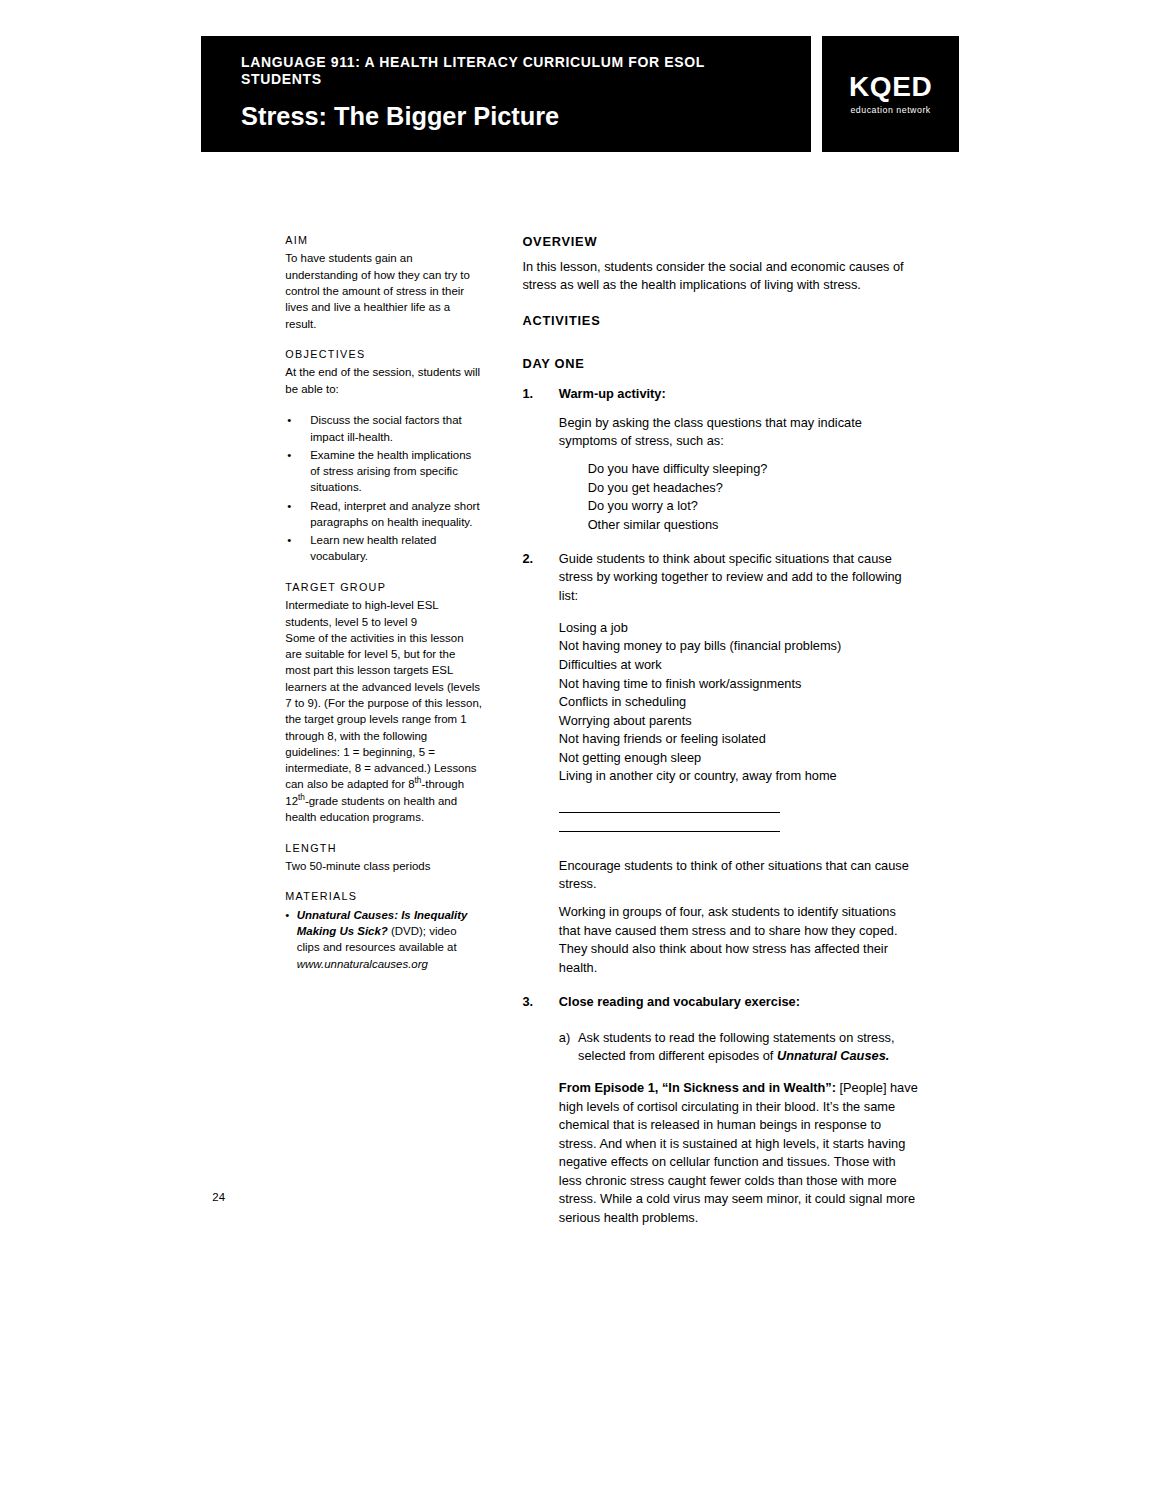Language 911: A Health Literacy Curriculum for ESOL Students
Stress: The Bigger Picture
KQED education network
Aim
To have students gain an understanding of how they can try to control the amount of stress in their lives and live a healthier life as a result.
Objectives
At the end of the session, students will be able to:
Discuss the social factors that impact ill-health.
Examine the health implications of stress arising from specific situations.
Read, interpret and analyze short paragraphs on health inequality.
Learn new health related vocabulary.
Target Group
Intermediate to high-level ESL students, level 5 to level 9
Some of the activities in this lesson are suitable for level 5, but for the most part this lesson targets ESL learners at the advanced levels (levels 7 to 9). (For the purpose of this lesson, the target group levels range from 1 through 8, with the following guidelines: 1 = beginning, 5 = intermediate, 8 = advanced.) Lessons can also be adapted for 8th-through 12th-grade students on health and health education programs.
Length
Two 50-minute class periods
Materials
Unnatural Causes: Is Inequality Making Us Sick? (DVD); video clips and resources available at www.unnaturalcauses.org
Overview
In this lesson, students consider the social and economic causes of stress as well as the health implications of living with stress.
Activities
Day One
1.
Warm-up activity:
Begin by asking the class questions that may indicate symptoms of stress, such as:
Do you have difficulty sleeping?
Do you get headaches?
Do you worry a lot?
Other similar questions
2.
Guide students to think about specific situations that cause stress by working together to review and add to the following list:
Losing a job
Not having money to pay bills (financial problems)
Difficulties at work
Not having time to finish work/assignments
Conflicts in scheduling
Worrying about parents
Not having friends or feeling isolated
Not getting enough sleep
Living in another city or country, away from home
Encourage students to think of other situations that can cause stress.
Working in groups of four, ask students to identify situations that have caused them stress and to share how they coped. They should also think about how stress has affected their health.
3.
Close reading and vocabulary exercise:
a)
Ask students to read the following statements on stress, selected from different episodes of Unnatural Causes.
From Episode 1, “In Sickness and in Wealth”: [People] have high levels of cortisol circulating in their blood. It’s the same chemical that is released in human beings in response to stress. And when it is sustained at high levels, it starts having negative effects on cellular function and tissues. Those with less chronic stress caught fewer colds than those with more stress. While a cold virus may seem minor, it could signal more serious health problems.
24